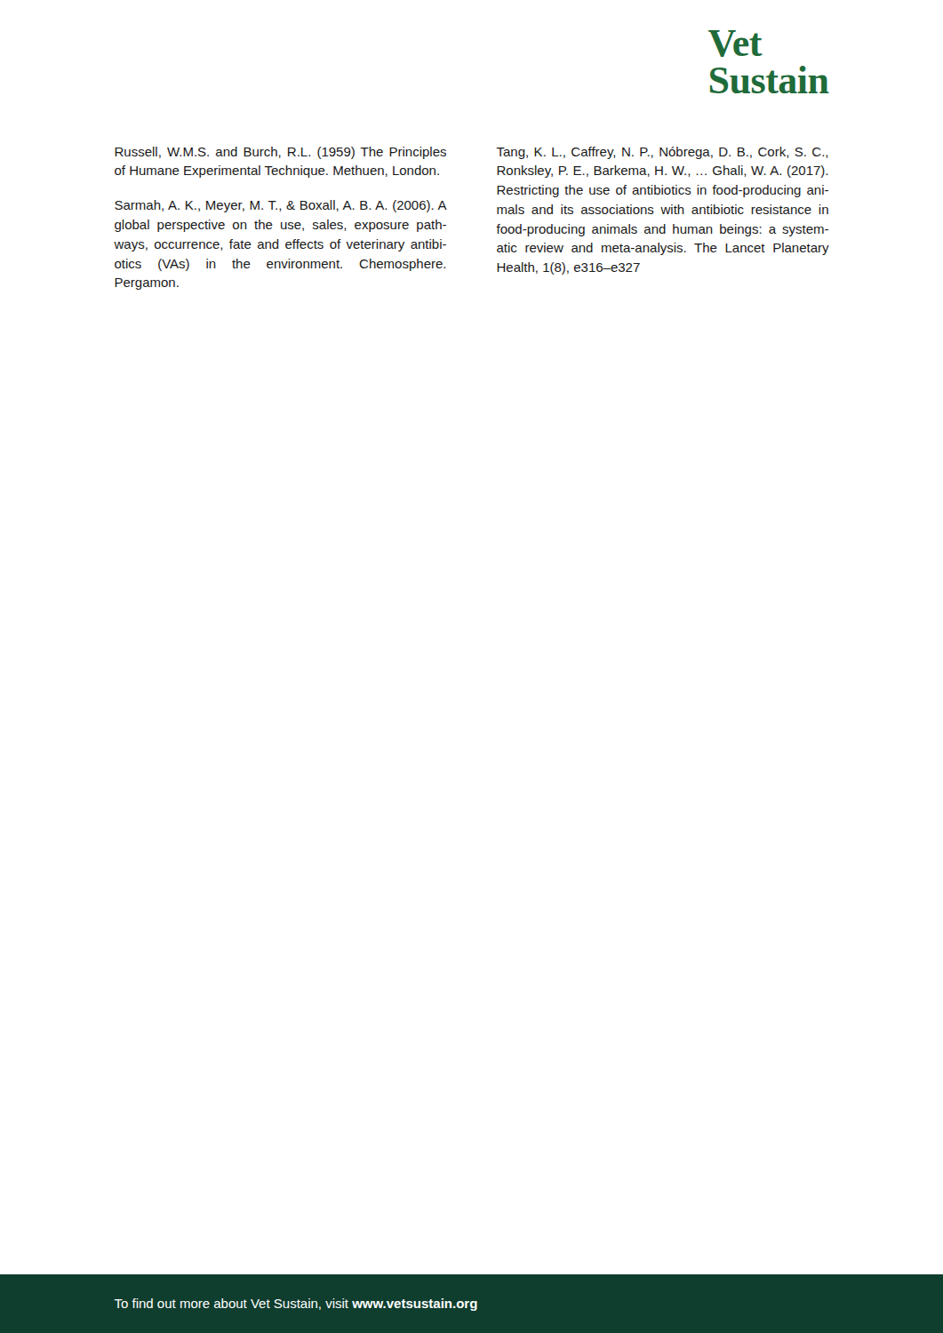Vet Sustain
Russell, W.M.S. and Burch, R.L. (1959) The Principles of Humane Experimental Technique. Methuen, London.
Sarmah, A. K., Meyer, M. T., & Boxall, A. B. A. (2006). A global perspective on the use, sales, exposure pathways, occurrence, fate and effects of veterinary antibiotics (VAs) in the environment. Chemosphere. Pergamon.
Tang, K. L., Caffrey, N. P., Nóbrega, D. B., Cork, S. C., Ronksley, P. E., Barkema, H. W., … Ghali, W. A. (2017). Restricting the use of antibiotics in food-producing animals and its associations with antibiotic resistance in food-producing animals and human beings: a systematic review and meta-analysis. The Lancet Planetary Health, 1(8), e316–e327
To find out more about Vet Sustain, visit www.vetsustain.org